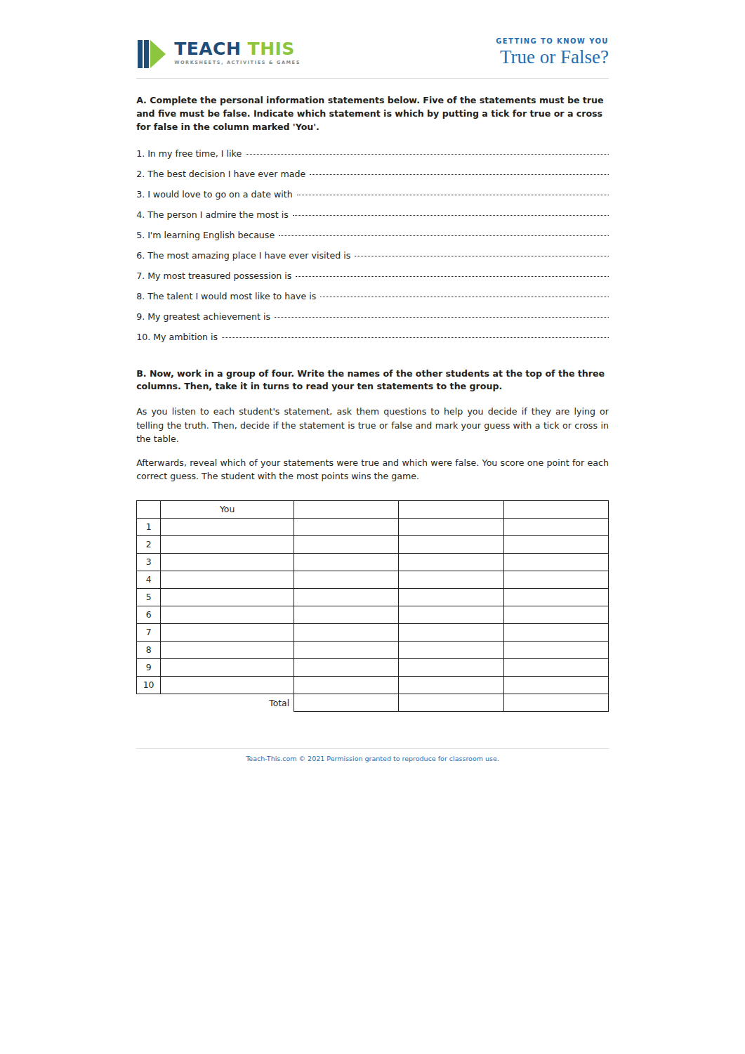TEACH THIS
WORKSHEETS, ACTIVITIES & GAMES
Getting to Know You
True or False?
A. Complete the personal information statements below. Five of the statements must be true and five must be false. Indicate which statement is which by putting a tick for true or a cross for false in the column marked 'You'.
1. In my free time, I like
2. The best decision I have ever made
3. I would love to go on a date with
4. The person I admire the most is
5. I'm learning English because
6. The most amazing place I have ever visited is
7. My most treasured possession is
8. The talent I would most like to have is
9. My greatest achievement is
10. My ambition is
B. Now, work in a group of four. Write the names of the other students at the top of the three columns. Then, take it in turns to read your ten statements to the group.
As you listen to each student's statement, ask them questions to help you decide if they are lying or telling the truth. Then, decide if the statement is true or false and mark your guess with a tick or cross in the table.
Afterwards, reveal which of your statements were true and which were false. You score one point for each correct guess. The student with the most points wins the game.
| | You | | | |
| 1 | | | | |
| 2 | | | | |
| 3 | | | | |
| 4 | | | | |
| 5 | | | | |
| 6 | | | | |
| 7 | | | | |
| 8 | | | | |
| 9 | | | | |
| 10 | | | | |
| | Total | | | |
Teach-This.com © 2021 Permission granted to reproduce for classroom use.